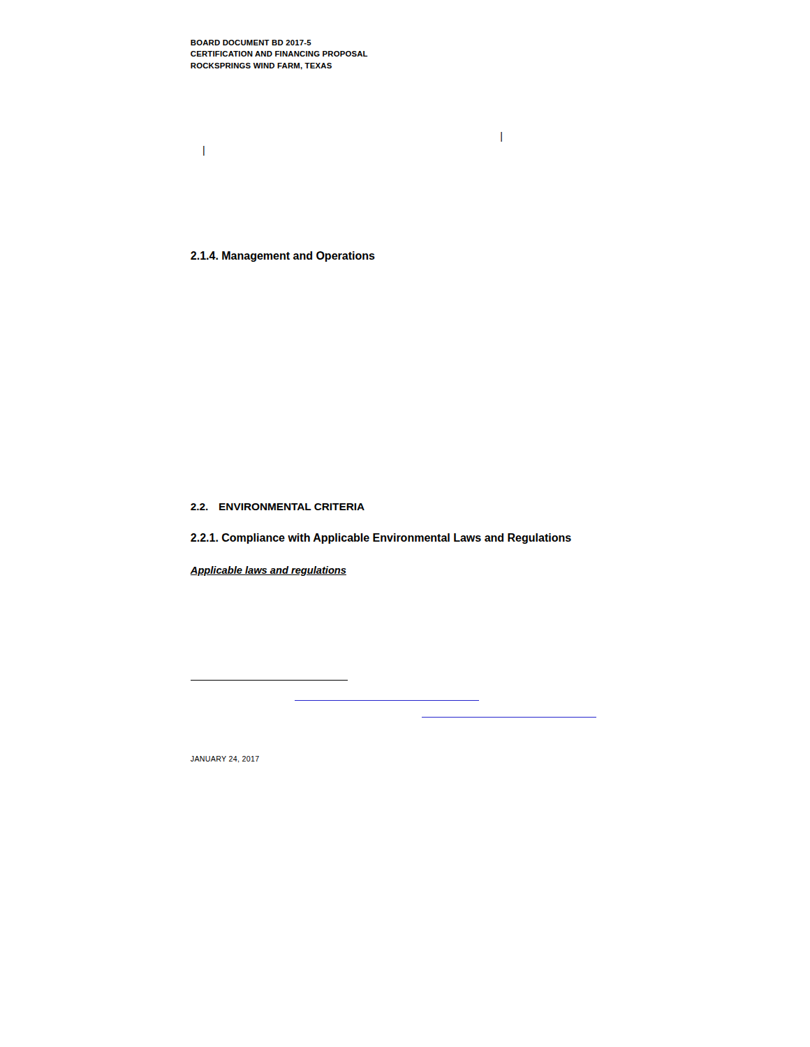BOARD DOCUMENT BD 2017-5
CERTIFICATION AND FINANCING PROPOSAL
ROCKSPRINGS WIND FARM, TEXAS
| |
2.1.4. Management and Operations
2.2. ENVIRONMENTAL CRITERIA
2.2.1. Compliance with Applicable Environmental Laws and Regulations
Applicable laws and regulations
JANUARY 24, 2017